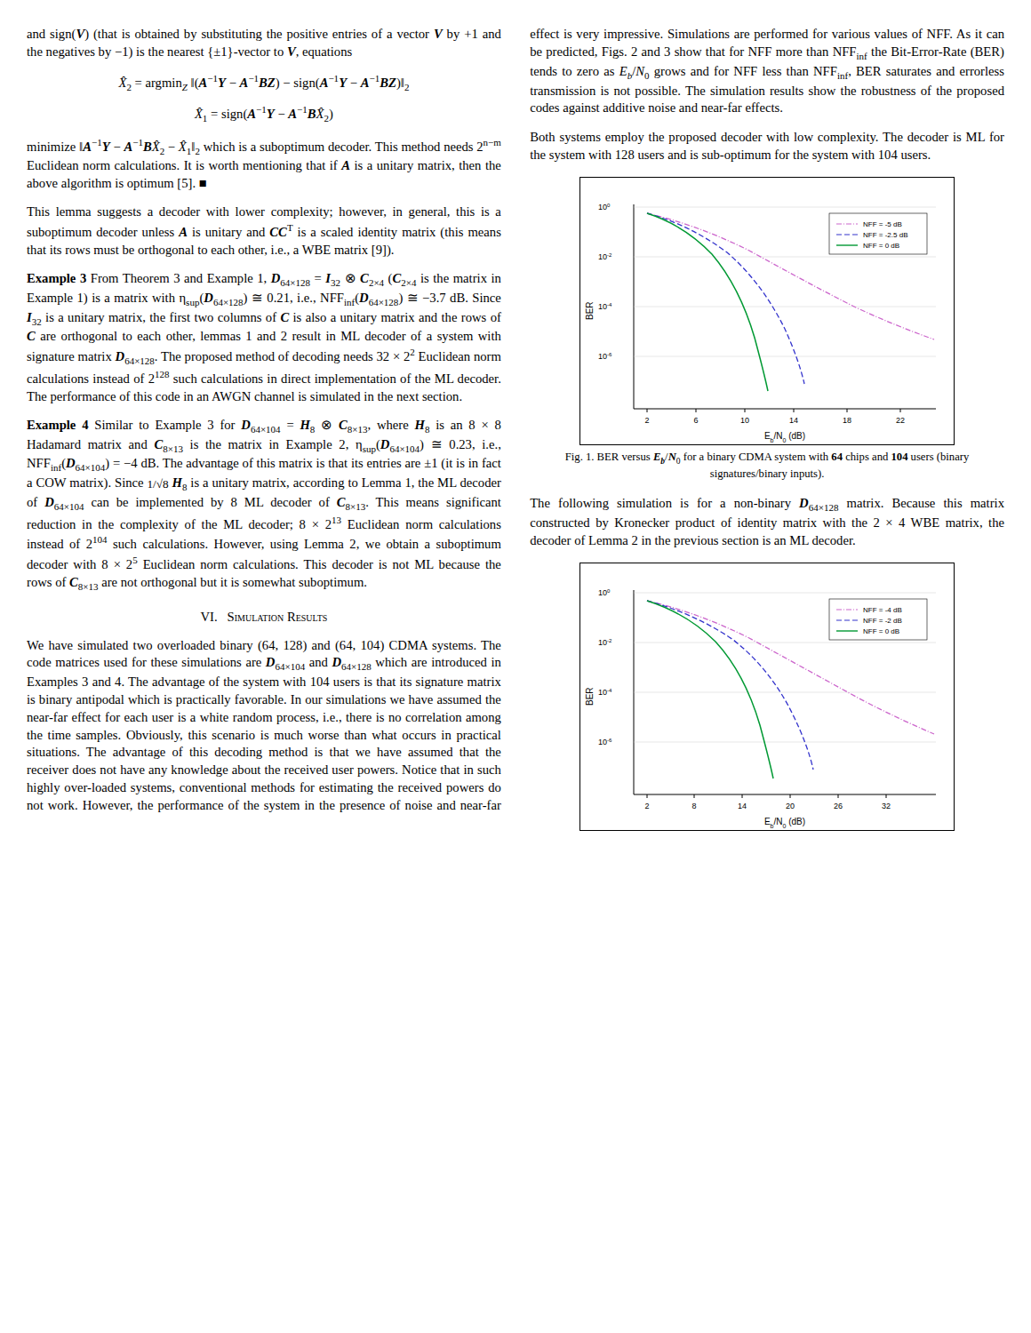and sign(V) (that is obtained by substituting the positive entries of a vector V by +1 and the negatives by −1) is the nearest {±1}-vector to V, equations
X̂2 = argminZ ‖(A−1Y − A−1BZ) − sign(A−1Y − A−1BZ)‖2
X̂1 = sign(A−1Y − A−1BX̂2)
minimize ‖A−1Y − A−1BX̂2 − X̂1‖2 which is a suboptimum decoder. This method needs 2n−m Euclidean norm calculations. It is worth mentioning that if A is a unitary matrix, then the above algorithm is optimum [5]. ■
This lemma suggests a decoder with lower complexity; however, in general, this is a suboptimum decoder unless A is unitary and CCT is a scaled identity matrix (this means that its rows must be orthogonal to each other, i.e., a WBE matrix [9]).
Example 3 From Theorem 3 and Example 1, D64×128 = I32 ⊗ C2×4 (C2×4 is the matrix in Example 1) is a matrix with ηsup(D64×128) ≅ 0.21, i.e., NFFinf(D64×128) ≅ −3.7 dB. Since I32 is a unitary matrix, the first two columns of C is also a unitary matrix and the rows of C are orthogonal to each other, lemmas 1 and 2 result in ML decoder of a system with signature matrix D64×128. The proposed method of decoding needs 32 × 22 Euclidean norm calculations instead of 2128 such calculations in direct implementation of the ML decoder. The performance of this code in an AWGN channel is simulated in the next section.
Example 4 Similar to Example 3 for D64×104 = H8 ⊗ C8×13, where H8 is an 8 × 8 Hadamard matrix and C8×13 is the matrix in Example 2, ηsup(D64×104) ≅ 0.23, i.e., NFFinf(D64×104) = −4 dB. The advantage of this matrix is that its entries are ±1 (it is in fact a COW matrix). Since 1/√8 H8 is a unitary matrix, according to Lemma 1, the ML decoder of D64×104 can be implemented by 8 ML decoder of C8×13. This means significant reduction in the complexity of the ML decoder; 8 × 213 Euclidean norm calculations instead of 2104 such calculations. However, using Lemma 2, we obtain a suboptimum decoder with 8 × 25 Euclidean norm calculations. This decoder is not ML because the rows of C8×13 are not orthogonal but it is somewhat suboptimum.
VI. Simulation Results
We have simulated two overloaded binary (64, 128) and (64, 104) CDMA systems. The code matrices used for these simulations are D64×104 and D64×128 which are introduced in Examples 3 and 4. The advantage of the system with 104 users is that its signature matrix is binary antipodal which is practically favorable. In our simulations we have assumed the near-far effect for each user is a white random process, i.e., there is no correlation among the time samples. Obviously, this scenario is much worse than what occurs in practical situations. The advantage of this decoding method is that we have assumed that the receiver does not have any knowledge about the received user powers. Notice that in such highly over-loaded systems, conventional methods for estimating the received powers do not work. However, the performance of the system in the presence of noise and near-far effect is very impressive. Simulations are performed for various values of NFF. As it can be predicted, Figs. 2 and 3 show that for NFF more than NFFinf the Bit-Error-Rate (BER) tends to zero as Eb/N0 grows and for NFF less than NFFinf, BER saturates and errorless transmission is not possible. The simulation results show the robustness of the proposed codes against additive noise and near-far effects.
Both systems employ the proposed decoder with low complexity. The decoder is ML for the system with 128 users and is sub-optimum for the system with 104 users.
100 10-2 10-4 10-6 BER 2 6 10 14 18 22 Eb/N0 (dB) NFF = -5 dB NFF = -2.5 dB NFF = 0 dB
Fig. 1. BER versus Eb/N0 for a binary CDMA system with 64 chips and 104 users (binary signatures/binary inputs).
The following simulation is for a non-binary D64×128 matrix. Because this matrix constructed by Kronecker product of identity matrix with the 2 × 4 WBE matrix, the decoder of Lemma 2 in the previous section is an ML decoder.
100 10-2 10-4 10-6 BER 2 8 14 20 26 32 Eb/N0 (dB) NFF = -4 dB NFF = -2 dB NFF = 0 dB